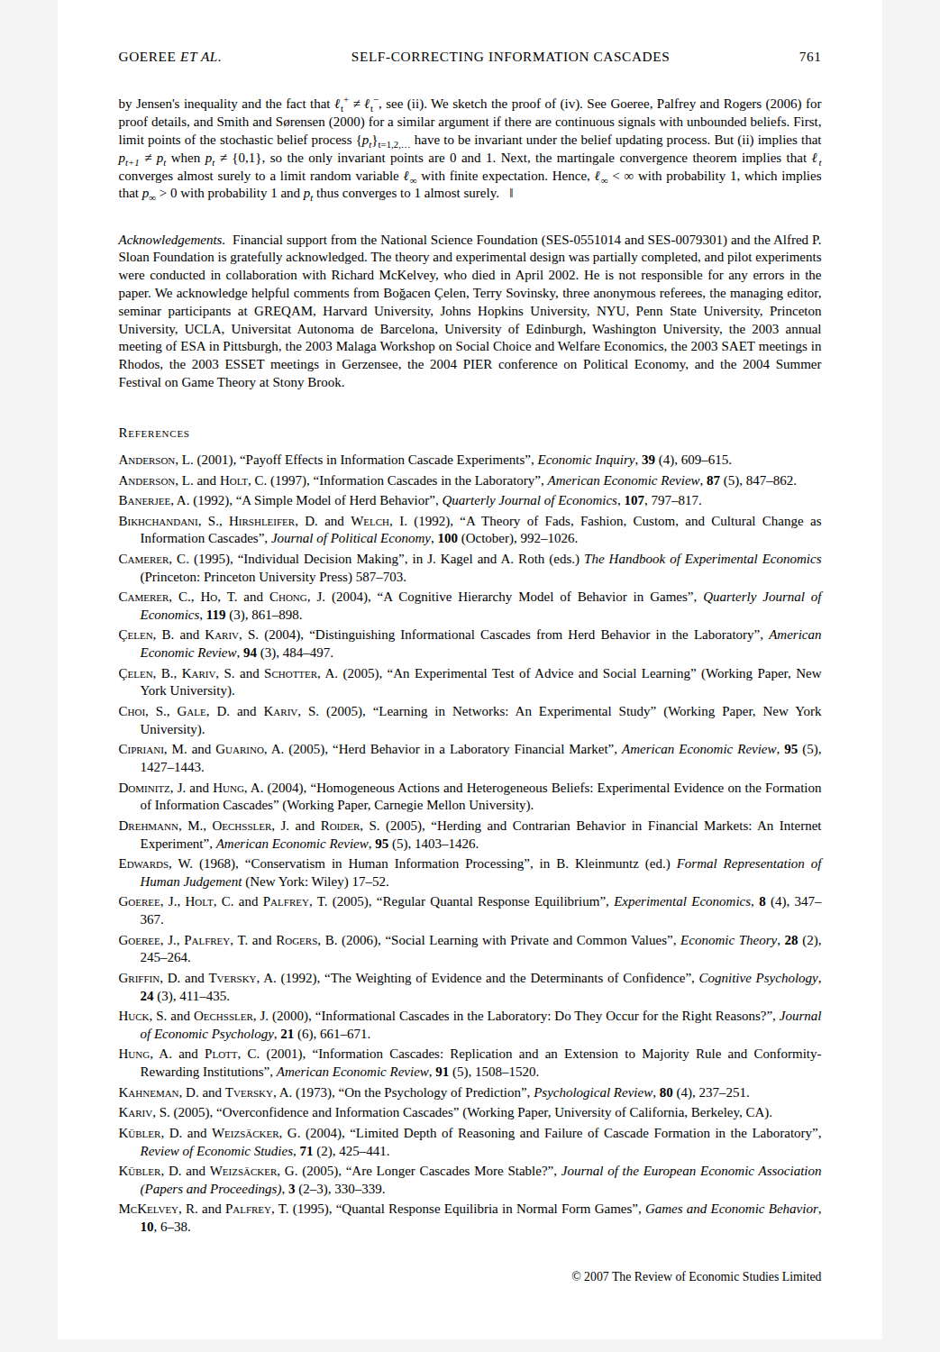GOEREE ET AL. SELF-CORRECTING INFORMATION CASCADES 761
by Jensen's inequality and the fact that ℓt+ ≠ ℓt−, see (ii). We sketch the proof of (iv). See Goeree, Palfrey and Rogers (2006) for proof details, and Smith and Sørensen (2000) for a similar argument if there are continuous signals with unbounded beliefs. First, limit points of the stochastic belief process {pt}t=1,2,… have to be invariant under the belief updating process. But (ii) implies that pt+1 ≠ pt when pt ≠ {0,1}, so the only invariant points are 0 and 1. Next, the martingale convergence theorem implies that ℓt converges almost surely to a limit random variable ℓ∞ with finite expectation. Hence, ℓ∞ < ∞ with probability 1, which implies that p∞ > 0 with probability 1 and pt thus converges to 1 almost surely. ‖
Acknowledgements. Financial support from the National Science Foundation (SES-0551014 and SES-0079301) and the Alfred P. Sloan Foundation is gratefully acknowledged. The theory and experimental design was partially completed, and pilot experiments were conducted in collaboration with Richard McKelvey, who died in April 2002. He is not responsible for any errors in the paper. We acknowledge helpful comments from Boğacen Çelen, Terry Sovinsky, three anonymous referees, the managing editor, seminar participants at GREQAM, Harvard University, Johns Hopkins University, NYU, Penn State University, Princeton University, UCLA, Universitat Autonoma de Barcelona, University of Edinburgh, Washington University, the 2003 annual meeting of ESA in Pittsburgh, the 2003 Malaga Workshop on Social Choice and Welfare Economics, the 2003 SAET meetings in Rhodos, the 2003 ESSET meetings in Gerzensee, the 2004 PIER conference on Political Economy, and the 2004 Summer Festival on Game Theory at Stony Brook.
References
Anderson, L. (2001), “Payoff Effects in Information Cascade Experiments”, Economic Inquiry, 39 (4), 609–615.
Anderson, L. and Holt, C. (1997), “Information Cascades in the Laboratory”, American Economic Review, 87 (5), 847–862.
Banerjee, A. (1992), “A Simple Model of Herd Behavior”, Quarterly Journal of Economics, 107, 797–817.
Bikhchandani, S., Hirshleifer, D. and Welch, I. (1992), “A Theory of Fads, Fashion, Custom, and Cultural Change as Information Cascades”, Journal of Political Economy, 100 (October), 992–1026.
Camerer, C. (1995), “Individual Decision Making”, in J. Kagel and A. Roth (eds.) The Handbook of Experimental Economics (Princeton: Princeton University Press) 587–703.
Camerer, C., Ho, T. and Chong, J. (2004), “A Cognitive Hierarchy Model of Behavior in Games”, Quarterly Journal of Economics, 119 (3), 861–898.
Çelen, B. and Kariv, S. (2004), “Distinguishing Informational Cascades from Herd Behavior in the Laboratory”, American Economic Review, 94 (3), 484–497.
Çelen, B., Kariv, S. and Schotter, A. (2005), “An Experimental Test of Advice and Social Learning” (Working Paper, New York University).
Choi, S., Gale, D. and Kariv, S. (2005), “Learning in Networks: An Experimental Study” (Working Paper, New York University).
Cipriani, M. and Guarino, A. (2005), “Herd Behavior in a Laboratory Financial Market”, American Economic Review, 95 (5), 1427–1443.
Dominitz, J. and Hung, A. (2004), “Homogeneous Actions and Heterogeneous Beliefs: Experimental Evidence on the Formation of Information Cascades” (Working Paper, Carnegie Mellon University).
Drehmann, M., Oechssler, J. and Roider, S. (2005), “Herding and Contrarian Behavior in Financial Markets: An Internet Experiment”, American Economic Review, 95 (5), 1403–1426.
Edwards, W. (1968), “Conservatism in Human Information Processing”, in B. Kleinmuntz (ed.) Formal Representation of Human Judgement (New York: Wiley) 17–52.
Goeree, J., Holt, C. and Palfrey, T. (2005), “Regular Quantal Response Equilibrium”, Experimental Economics, 8 (4), 347–367.
Goeree, J., Palfrey, T. and Rogers, B. (2006), “Social Learning with Private and Common Values”, Economic Theory, 28 (2), 245–264.
Griffin, D. and Tversky, A. (1992), “The Weighting of Evidence and the Determinants of Confidence”, Cognitive Psychology, 24 (3), 411–435.
Huck, S. and Oechssler, J. (2000), “Informational Cascades in the Laboratory: Do They Occur for the Right Reasons?”, Journal of Economic Psychology, 21 (6), 661–671.
Hung, A. and Plott, C. (2001), “Information Cascades: Replication and an Extension to Majority Rule and Conformity-Rewarding Institutions”, American Economic Review, 91 (5), 1508–1520.
Kahneman, D. and Tversky, A. (1973), “On the Psychology of Prediction”, Psychological Review, 80 (4), 237–251.
Kariv, S. (2005), “Overconfidence and Information Cascades” (Working Paper, University of California, Berkeley, CA).
Kübler, D. and Weizsäcker, G. (2004), “Limited Depth of Reasoning and Failure of Cascade Formation in the Laboratory”, Review of Economic Studies, 71 (2), 425–441.
Kübler, D. and Weizsäcker, G. (2005), “Are Longer Cascades More Stable?”, Journal of the European Economic Association (Papers and Proceedings), 3 (2–3), 330–339.
McKelvey, R. and Palfrey, T. (1995), “Quantal Response Equilibria in Normal Form Games”, Games and Economic Behavior, 10, 6–38.
© 2007 The Review of Economic Studies Limited